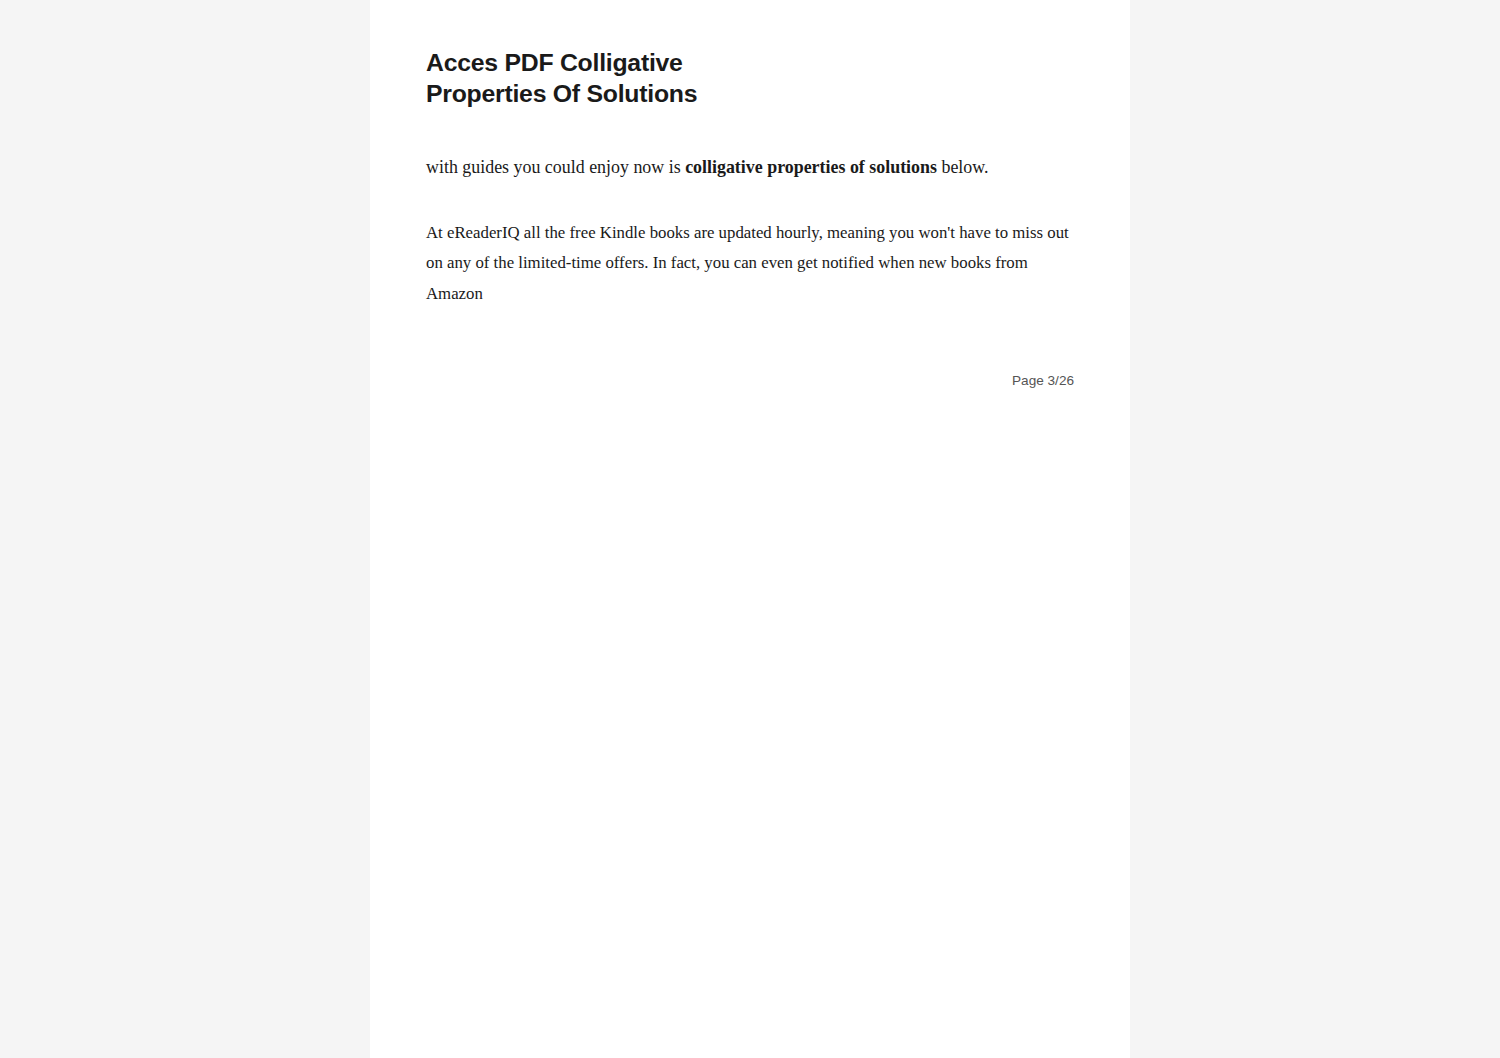Acces PDF Colligative Properties Of Solutions
with guides you could enjoy now is colligative properties of solutions below.
At eReaderIQ all the free Kindle books are updated hourly, meaning you won't have to miss out on any of the limited-time offers. In fact, you can even get notified when new books from Amazon
Page 3/26